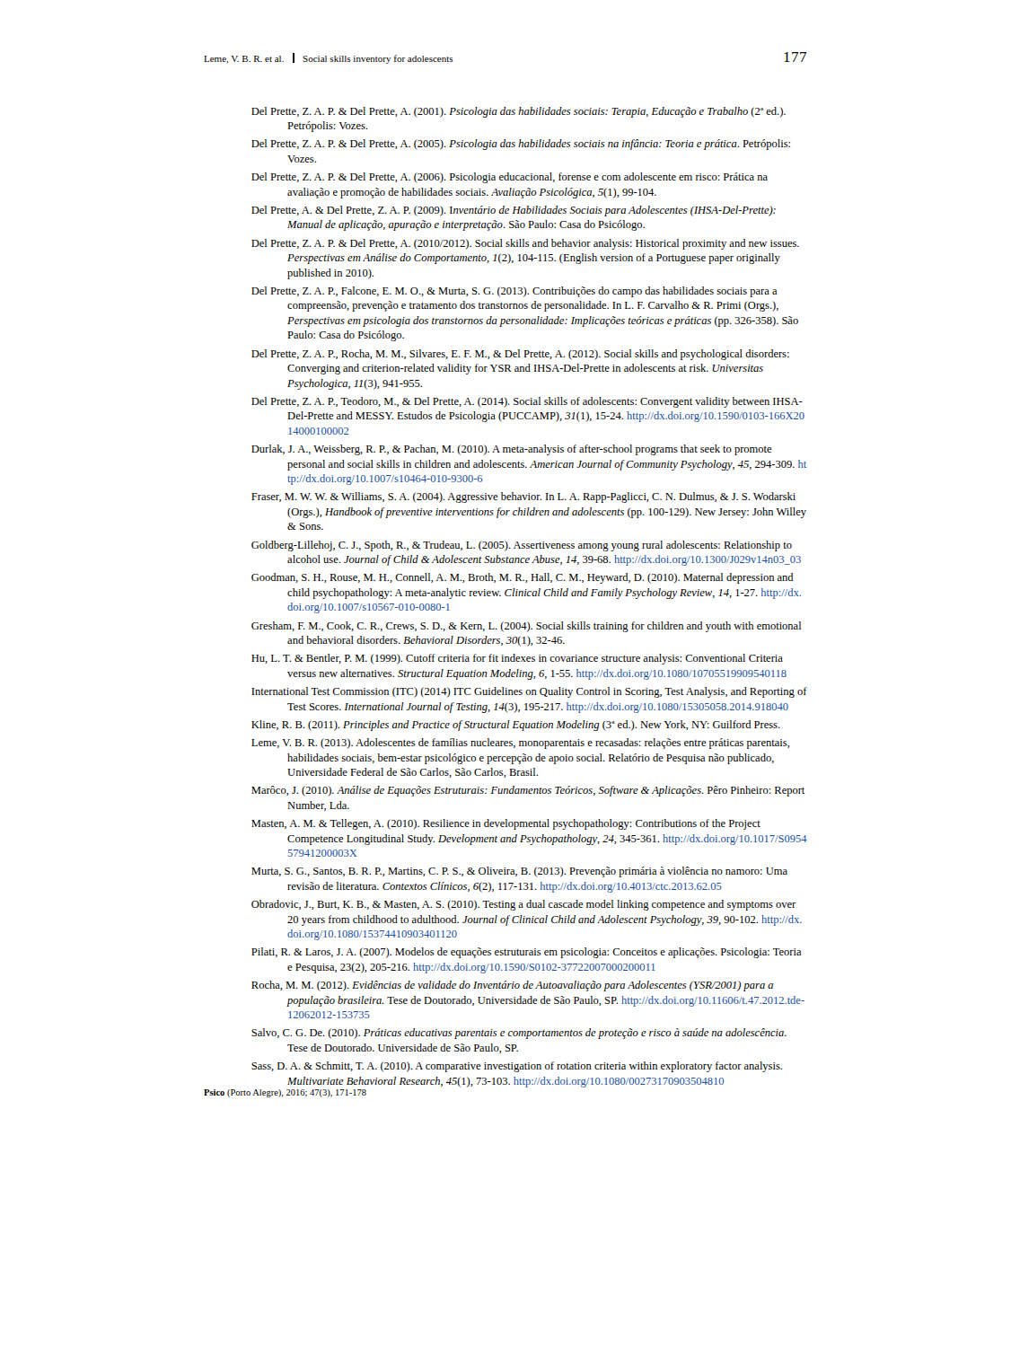Leme, V. B. R. et al. Social skills inventory for adolescents
177
Del Prette, Z. A. P. & Del Prette, A. (2001). Psicologia das habilidades sociais: Terapia, Educação e Trabalho (2ª ed.). Petrópolis: Vozes.
Del Prette, Z. A. P. & Del Prette, A. (2005). Psicologia das habilidades sociais na infância: Teoria e prática. Petrópolis: Vozes.
Del Prette, Z. A. P. & Del Prette, A. (2006). Psicologia educacional, forense e com adolescente em risco: Prática na avaliação e promoção de habilidades sociais. Avaliação Psicológica, 5(1), 99-104.
Del Prette, A. & Del Prette, Z. A. P. (2009). Inventário de Habilidades Sociais para Adolescentes (IHSA-Del-Prette): Manual de aplicação, apuração e interpretação. São Paulo: Casa do Psicólogo.
Del Prette, Z. A. P. & Del Prette, A. (2010/2012). Social skills and behavior analysis: Historical proximity and new issues. Perspectivas em Análise do Comportamento, 1(2), 104-115. (English version of a Portuguese paper originally published in 2010).
Del Prette, Z. A. P., Falcone, E. M. O., & Murta, S. G. (2013). Contribuições do campo das habilidades sociais para a compreensão, prevenção e tratamento dos transtornos de personalidade. In L. F. Carvalho & R. Primi (Orgs.), Perspectivas em psicologia dos transtornos da personalidade: Implicações teóricas e práticas (pp. 326-358). São Paulo: Casa do Psicólogo.
Del Prette, Z. A. P., Rocha, M. M., Silvares, E. F. M., & Del Prette, A. (2012). Social skills and psychological disorders: Converging and criterion-related validity for YSR and IHSA-Del-Prette in adolescents at risk. Universitas Psychologica, 11(3), 941-955.
Del Prette, Z. A. P., Teodoro, M., & Del Prette, A. (2014). Social skills of adolescents: Convergent validity between IHSA-Del-Prette and MESSY. Estudos de Psicologia (PUCCAMP), 31(1), 15-24. http://dx.doi.org/10.1590/0103-166X2014000100002
Durlak, J. A., Weissberg, R. P., & Pachan, M. (2010). A meta-analysis of after-school programs that seek to promote personal and social skills in children and adolescents. American Journal of Community Psychology, 45, 294-309. http://dx.doi.org/10.1007/s10464-010-9300-6
Fraser, M. W. W. & Williams, S. A. (2004). Aggressive behavior. In L. A. Rapp-Paglicci, C. N. Dulmus, & J. S. Wodarski (Orgs.), Handbook of preventive interventions for children and adolescents (pp. 100-129). New Jersey: John Willey & Sons.
Goldberg-Lillehoj, C. J., Spoth, R., & Trudeau, L. (2005). Assertiveness among young rural adolescents: Relationship to alcohol use. Journal of Child & Adolescent Substance Abuse, 14, 39-68. http://dx.doi.org/10.1300/J029v14n03_03
Goodman, S. H., Rouse, M. H., Connell, A. M., Broth, M. R., Hall, C. M., Heyward, D. (2010). Maternal depression and child psychopathology: A meta-analytic review. Clinical Child and Family Psychology Review, 14, 1-27. http://dx.doi.org/10.1007/s10567-010-0080-1
Gresham, F. M., Cook, C. R., Crews, S. D., & Kern, L. (2004). Social skills training for children and youth with emotional and behavioral disorders. Behavioral Disorders, 30(1), 32-46.
Hu, L. T. & Bentler, P. M. (1999). Cutoff criteria for fit indexes in covariance structure analysis: Conventional Criteria versus new alternatives. Structural Equation Modeling, 6, 1-55. http://dx.doi.org/10.1080/10705519909540118
International Test Commission (ITC) (2014) ITC Guidelines on Quality Control in Scoring, Test Analysis, and Reporting of Test Scores. International Journal of Testing, 14(3), 195-217. http://dx.doi.org/10.1080/15305058.2014.918040
Kline, R. B. (2011). Principles and Practice of Structural Equation Modeling (3ª ed.). New York, NY: Guilford Press.
Leme, V. B. R. (2013). Adolescentes de famílias nucleares, monoparentais e recasadas: relações entre práticas parentais, habilidades sociais, bem-estar psicológico e percepção de apoio social. Relatório de Pesquisa não publicado, Universidade Federal de São Carlos, São Carlos, Brasil.
Marôco, J. (2010). Análise de Equações Estruturais: Fundamentos Teóricos, Software & Aplicações. Pêro Pinheiro: Report Number, Lda.
Masten, A. M. & Tellegen, A. (2010). Resilience in developmental psychopathology: Contributions of the Project Competence Longitudinal Study. Development and Psychopathology, 24, 345-361. http://dx.doi.org/10.1017/S095457941200003X
Murta, S. G., Santos, B. R. P., Martins, C. P. S., & Oliveira, B. (2013). Prevenção primária à violência no namoro: Uma revisão de literatura. Contextos Clínicos, 6(2), 117-131. http://dx.doi.org/10.4013/ctc.2013.62.05
Obradovic, J., Burt, K. B., & Masten, A. S. (2010). Testing a dual cascade model linking competence and symptoms over 20 years from childhood to adulthood. Journal of Clinical Child and Adolescent Psychology, 39, 90-102. http://dx.doi.org/10.1080/15374410903401120
Pilati, R. & Laros, J. A. (2007). Modelos de equações estruturais em psicologia: Conceitos e aplicações. Psicologia: Teoria e Pesquisa, 23(2), 205-216. http://dx.doi.org/10.1590/S0102-37722007000200011
Rocha, M. M. (2012). Evidências de validade do Inventário de Autoavaliação para Adolescentes (YSR/2001) para a população brasileira. Tese de Doutorado, Universidade de São Paulo, SP. http://dx.doi.org/10.11606/t.47.2012.tde-12062012-153735
Salvo, C. G. De. (2010). Práticas educativas parentais e comportamentos de proteção e risco à saúde na adolescência. Tese de Doutorado. Universidade de São Paulo, SP.
Sass, D. A. & Schmitt, T. A. (2010). A comparative investigation of rotation criteria within exploratory factor analysis. Multivariate Behavioral Research, 45(1), 73-103. http://dx.doi.org/10.1080/00273170903504810
Psico (Porto Alegre), 2016; 47(3), 171-178